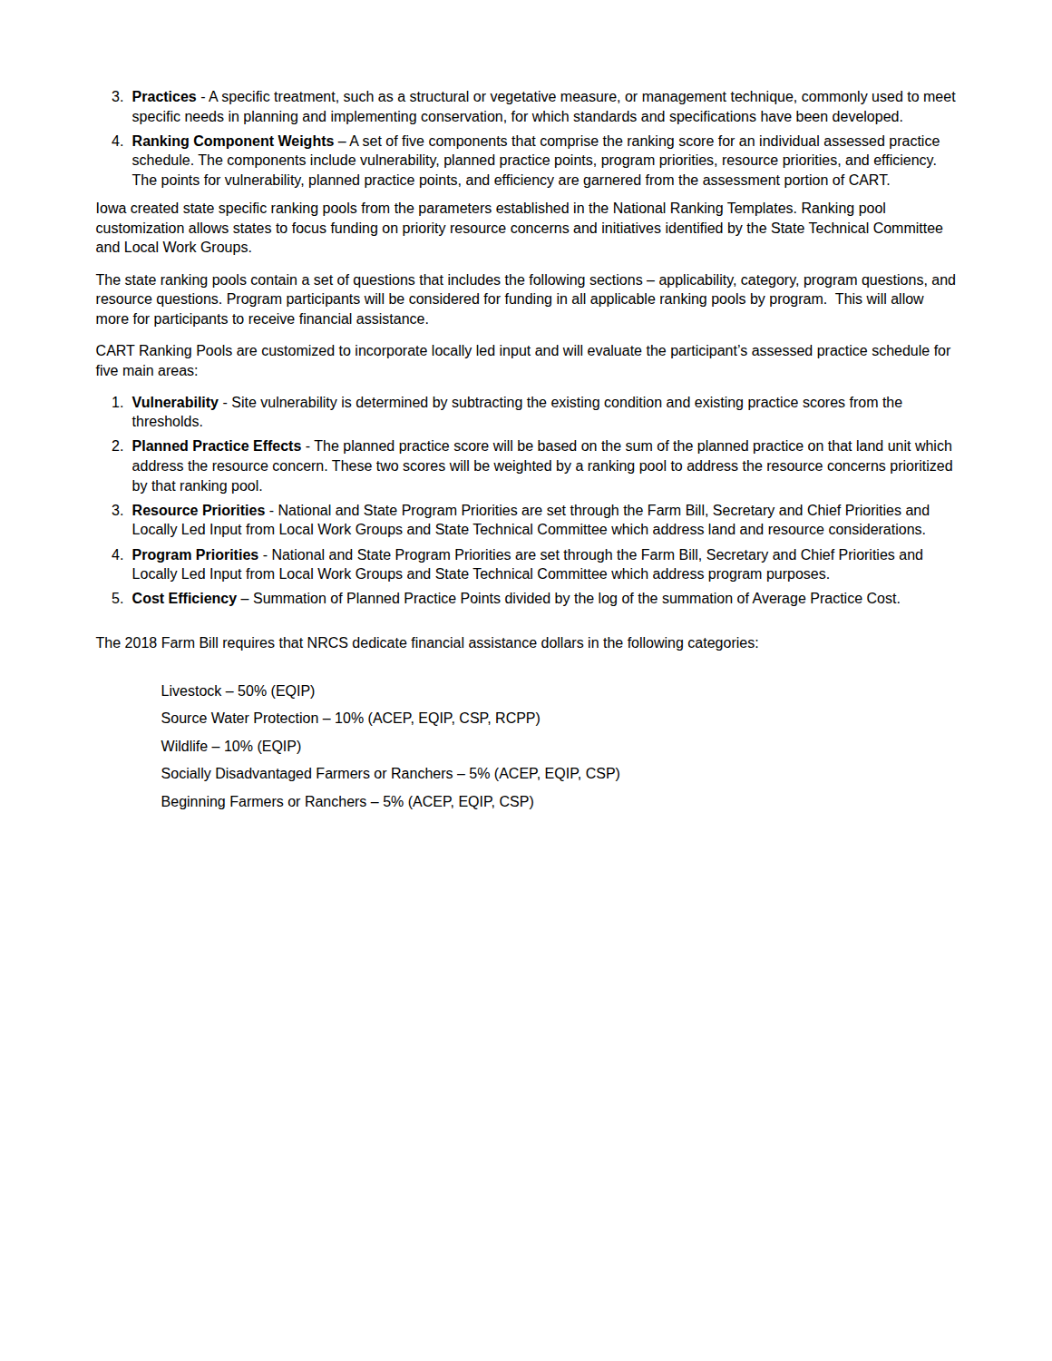Practices - A specific treatment, such as a structural or vegetative measure, or management technique, commonly used to meet specific needs in planning and implementing conservation, for which standards and specifications have been developed.
Ranking Component Weights – A set of five components that comprise the ranking score for an individual assessed practice schedule. The components include vulnerability, planned practice points, program priorities, resource priorities, and efficiency. The points for vulnerability, planned practice points, and efficiency are garnered from the assessment portion of CART.
Iowa created state specific ranking pools from the parameters established in the National Ranking Templates. Ranking pool customization allows states to focus funding on priority resource concerns and initiatives identified by the State Technical Committee and Local Work Groups.
The state ranking pools contain a set of questions that includes the following sections – applicability, category, program questions, and resource questions. Program participants will be considered for funding in all applicable ranking pools by program. This will allow more for participants to receive financial assistance.
CART Ranking Pools are customized to incorporate locally led input and will evaluate the participant’s assessed practice schedule for five main areas:
Vulnerability - Site vulnerability is determined by subtracting the existing condition and existing practice scores from the thresholds.
Planned Practice Effects - The planned practice score will be based on the sum of the planned practice on that land unit which address the resource concern. These two scores will be weighted by a ranking pool to address the resource concerns prioritized by that ranking pool.
Resource Priorities - National and State Program Priorities are set through the Farm Bill, Secretary and Chief Priorities and Locally Led Input from Local Work Groups and State Technical Committee which address land and resource considerations.
Program Priorities - National and State Program Priorities are set through the Farm Bill, Secretary and Chief Priorities and Locally Led Input from Local Work Groups and State Technical Committee which address program purposes.
Cost Efficiency – Summation of Planned Practice Points divided by the log of the summation of Average Practice Cost.
The 2018 Farm Bill requires that NRCS dedicate financial assistance dollars in the following categories:
Livestock – 50% (EQIP)
Source Water Protection – 10% (ACEP, EQIP, CSP, RCPP)
Wildlife – 10% (EQIP)
Socially Disadvantaged Farmers or Ranchers – 5% (ACEP, EQIP, CSP)
Beginning Farmers or Ranchers – 5% (ACEP, EQIP, CSP)